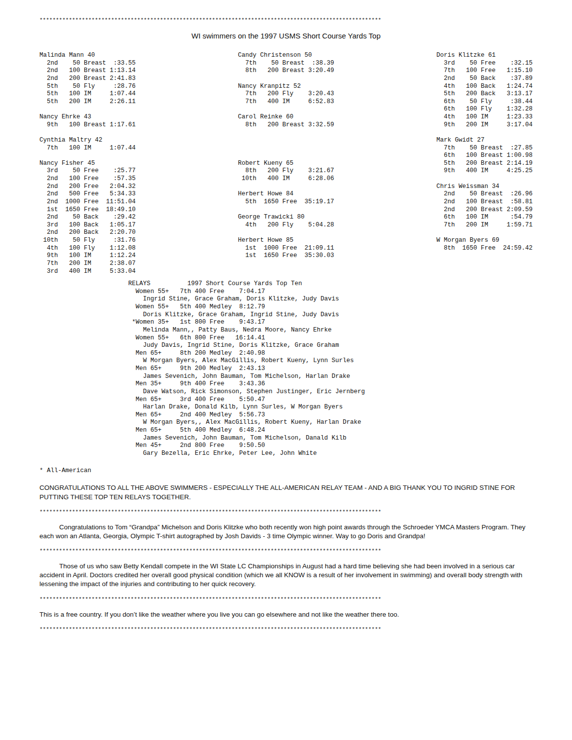*********************************************************************************************************
WI swimmers on the 1997 USMS Short Course Yards Top
Malinda Mann 40
  2nd    50 Breast  :33.55
  2nd   100 Breast 1:13.14
  2nd   200 Breast 2:41.83
  5th    50 Fly     :28.76
  5th   100 IM     1:07.44
  5th   200 IM     2:26.11

Nancy Ehrke 43
  9th   100 Breast 1:17.61

Cynthia Maltry 42
  7th   100 IM     1:07.44

Nancy Fisher 45
  3rd    50 Free    :25.77
  2nd   100 Free    :57.35
  2nd   200 Free   2:04.32
  2nd   500 Free   5:34.33
  2nd  1000 Free  11:51.04
  1st  1650 Free  18:49.10
  2nd    50 Back    :29.42
  3rd   100 Back   1:05.17
  2nd   200 Back   2:20.70
 10th    50 Fly     :31.76
  4th   100 Fly    1:12.08
  9th   100 IM     1:12.24
  7th   200 IM     2:38.07
  3rd   400 IM     5:33.04
Candy Christenson 50
  7th    50 Breast  :38.39
  8th   200 Breast 3:20.49

Nancy Kranpitz 52
  7th   200 Fly    3:20.43
  7th   400 IM     6:52.83

Carol Reinke 60
  8th   200 Breast 3:32.59




Robert Kueny 65
  8th   200 Fly    3:21.67
 10th   400 IM     6:28.06

Herbert Howe 84
  5th  1650 Free  35:19.17

George Trawicki 80
  4th   200 Fly    5:04.28

Herbert Howe 85
  1st  1000 Free  21:09.11
  1st  1650 Free  35:30.03
Doris Klitzke 61
  3rd    50 Free    :32.15
  7th   100 Free   1:15.10
  2nd    50 Back    :37.89
  4th   100 Back   1:24.74
  5th   200 Back   3:13.17
  6th    50 Fly     :38.44
  6th   100 Fly    1:32.28
  4th   100 IM     1:23.33
  9th   200 IM     3:17.04

Mark Gwidt 27
  7th    50 Breast  :27.85
  6th   100 Breast 1:00.98
  5th   200 Breast 2:14.19
  9th   400 IM     4:25.25

Chris Weissman 34
  2nd    50 Breast  :26.96
  2nd   100 Breast  :58.81
  2nd   200 Breast 2:09.59
  6th   100 IM      :54.79
  7th   200 IM     1:59.71

W Morgan Byers 69
  8th  1650 Free  24:59.42
RELAYS          1997 Short Course Yards Top Ten
  Women 55+   7th 400 Free    7:04.17
    Ingrid Stine, Grace Graham, Doris Klitzke, Judy Davis
  Women 55+   5th 400 Medley  8:12.79
    Doris Klitzke, Grace Graham, Ingrid Stine, Judy Davis
 *Women 35+   1st 800 Free    9:43.17
    Melinda Mann,, Patty Baus, Nedra Moore, Nancy Ehrke
  Women 55+   6th 800 Free   16:14.41
    Judy Davis, Ingrid Stine, Doris Klitzke, Grace Graham
  Men 65+     8th 200 Medley  2:40.98
    W Morgan Byers, Alex MacGillis, Robert Kueny, Lynn Surles
  Men 65+     9th 200 Medley  2:43.13
    James Sevenich, John Bauman, Tom Michelson, Harlan Drake
  Men 35+     9th 400 Free    3:43.36
    Dave Watson, Rick Simonson, Stephen Justinger, Eric Jernberg
  Men 65+     3rd 400 Free    5:50.47
    Harlan Drake, Donald Kilb, Lynn Surles, W Morgan Byers
  Men 65+     2nd 400 Medley  5:56.73
    W Morgan Byers,, Alex MacGillis, Robert Kueny, Harlan Drake
  Men 65+     5th 400 Medley  6:48.24
    James Sevenich, John Bauman, Tom Michelson, Danald Kilb
  Men 45+     2nd 800 Free    9:50.50
    Gary Bezella, Eric Ehrke, Peter Lee, John White
* All-American
CONGRATULATIONS TO ALL THE ABOVE SWIMMERS - ESPECIALLY THE ALL-AMERICAN RELAY TEAM - AND A BIG THANK YOU TO INGRID STINE FOR PUTTING THESE TOP TEN RELAYS TOGETHER.
*********************************************************************************************************
Congratulations to Tom “Grandpa” Michelson and Doris Klitzke who both recently won high point awards through the Schroeder YMCA Masters Program. They each won an Atlanta, Georgia, Olympic T-shirt autographed by Josh Davids - 3 time Olympic winner. Way to go Doris and Grandpa!
*********************************************************************************************************
Those of us who saw Betty Kendall compete in the WI State LC Championships in August had a hard time believing she had been involved in a serious car accident in April. Doctors credited her overall good physical condition (which we all KNOW is a result of her involvement in swimming) and overall body strength with lessening the impact of the injuries and contributing to her quick recovery.
*********************************************************************************************************
This is a free country. If you don’t like the weather where you live you can go elsewhere and not like the weather there too.
*********************************************************************************************************